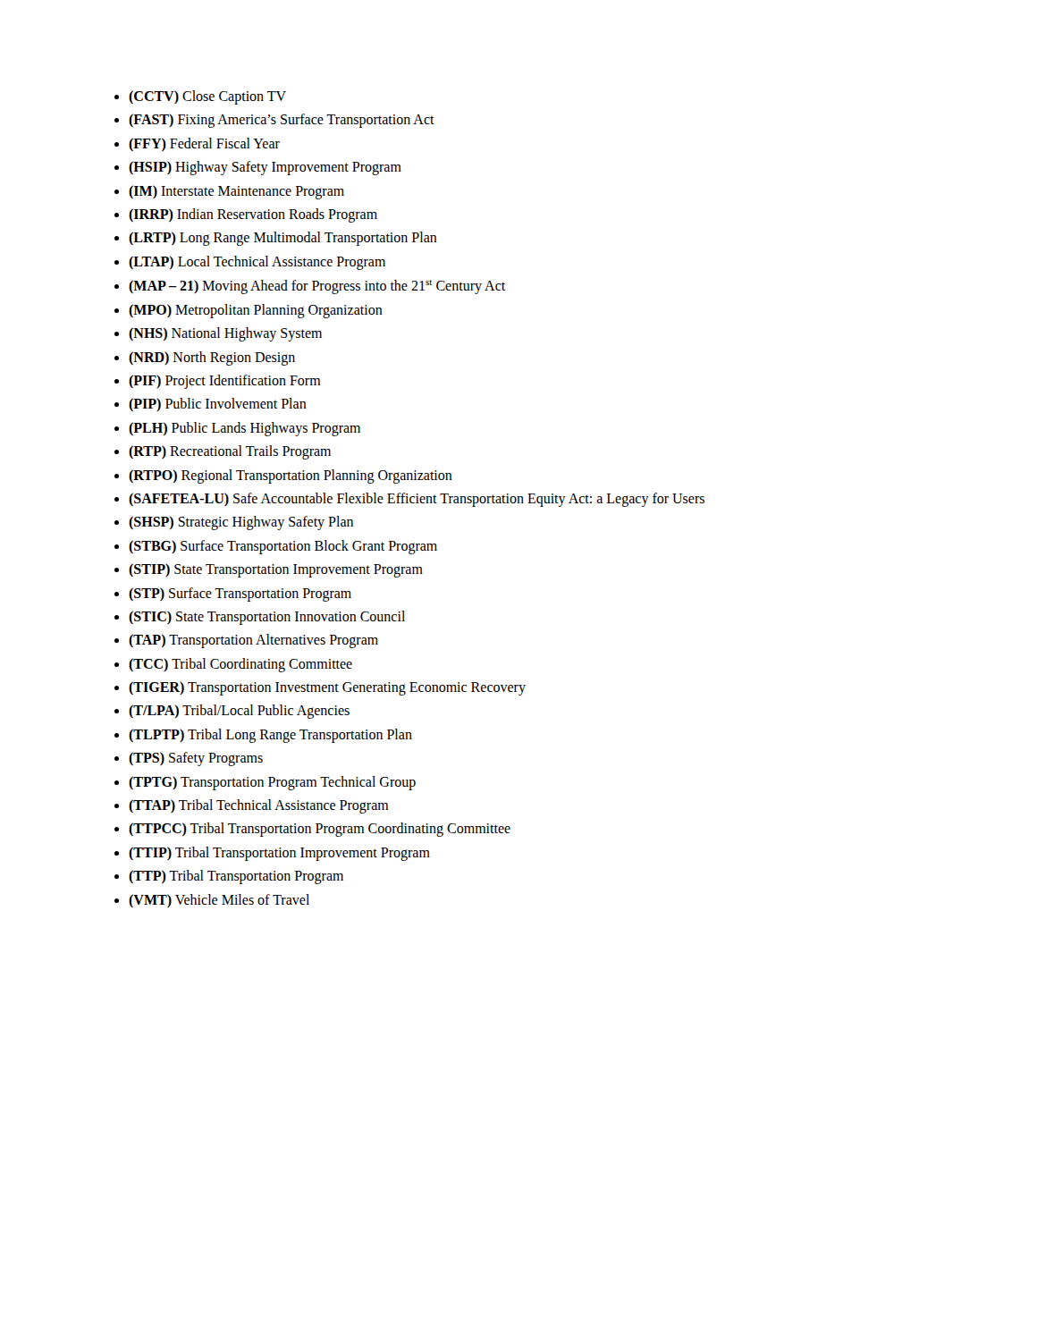(CCTV) Close Caption TV
(FAST) Fixing America’s Surface Transportation Act
(FFY) Federal Fiscal Year
(HSIP) Highway Safety Improvement Program
(IM) Interstate Maintenance Program
(IRRP) Indian Reservation Roads Program
(LRTP) Long Range Multimodal Transportation Plan
(LTAP) Local Technical Assistance Program
(MAP – 21) Moving Ahead for Progress into the 21st Century Act
(MPO) Metropolitan Planning Organization
(NHS) National Highway System
(NRD) North Region Design
(PIF) Project Identification Form
(PIP) Public Involvement Plan
(PLH) Public Lands Highways Program
(RTP) Recreational Trails Program
(RTPO) Regional Transportation Planning Organization
(SAFETEA-LU) Safe Accountable Flexible Efficient Transportation Equity Act: a Legacy for Users
(SHSP) Strategic Highway Safety Plan
(STBG) Surface Transportation Block Grant Program
(STIP) State Transportation Improvement Program
(STP) Surface Transportation Program
(STIC) State Transportation Innovation Council
(TAP) Transportation Alternatives Program
(TCC) Tribal Coordinating Committee
(TIGER) Transportation Investment Generating Economic Recovery
(T/LPA) Tribal/Local Public Agencies
(TLPTP) Tribal Long Range Transportation Plan
(TPS) Safety Programs
(TPTG) Transportation Program Technical Group
(TTAP) Tribal Technical Assistance Program
(TTPCC) Tribal Transportation Program Coordinating Committee
(TTIP) Tribal Transportation Improvement Program
(TTP) Tribal Transportation Program
(VMT) Vehicle Miles of Travel